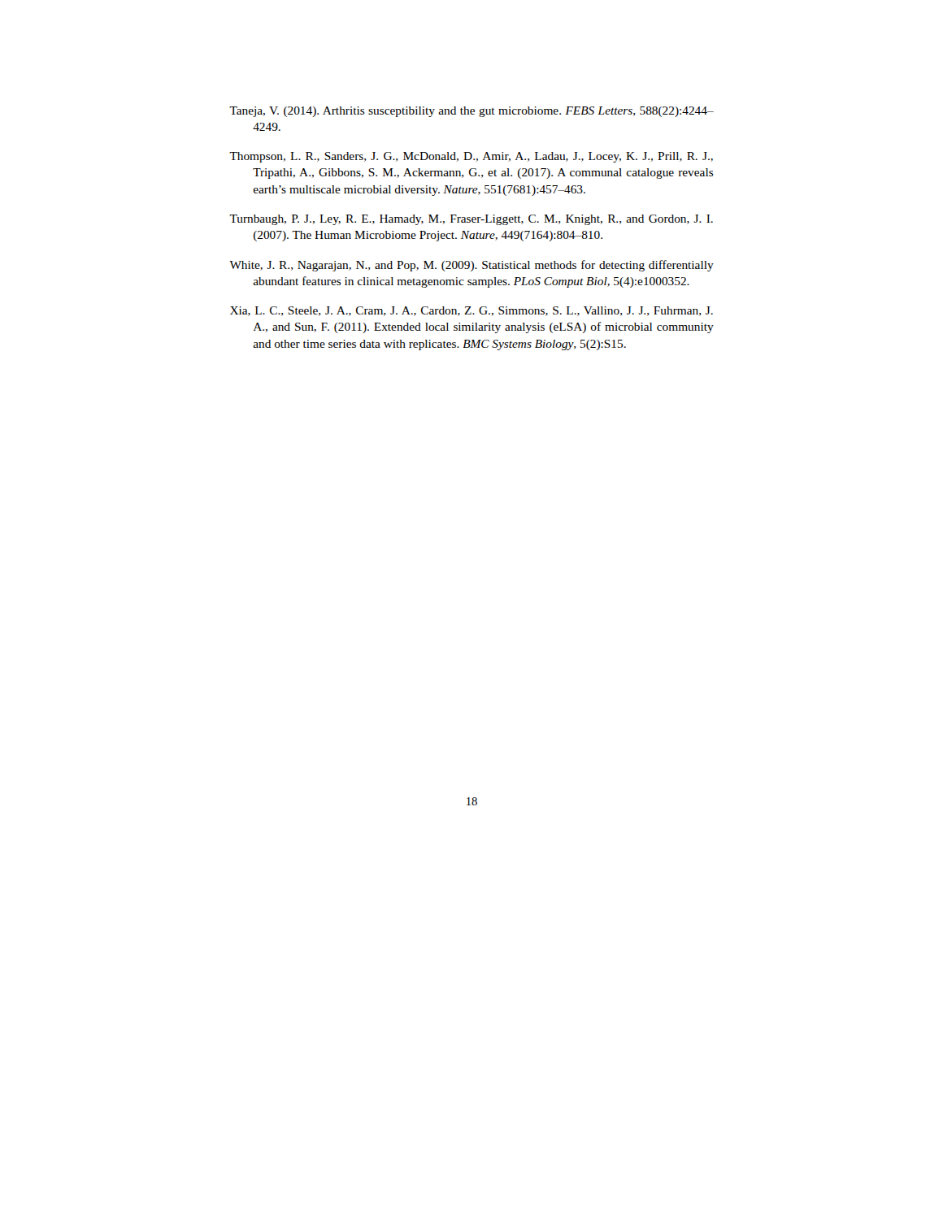Taneja, V. (2014). Arthritis susceptibility and the gut microbiome. FEBS Letters, 588(22):4244–4249.
Thompson, L. R., Sanders, J. G., McDonald, D., Amir, A., Ladau, J., Locey, K. J., Prill, R. J., Tripathi, A., Gibbons, S. M., Ackermann, G., et al. (2017). A communal catalogue reveals earth’s multiscale microbial diversity. Nature, 551(7681):457–463.
Turnbaugh, P. J., Ley, R. E., Hamady, M., Fraser-Liggett, C. M., Knight, R., and Gordon, J. I. (2007). The Human Microbiome Project. Nature, 449(7164):804–810.
White, J. R., Nagarajan, N., and Pop, M. (2009). Statistical methods for detecting differentially abundant features in clinical metagenomic samples. PLoS Comput Biol, 5(4):e1000352.
Xia, L. C., Steele, J. A., Cram, J. A., Cardon, Z. G., Simmons, S. L., Vallino, J. J., Fuhrman, J. A., and Sun, F. (2011). Extended local similarity analysis (eLSA) of microbial community and other time series data with replicates. BMC Systems Biology, 5(2):S15.
18